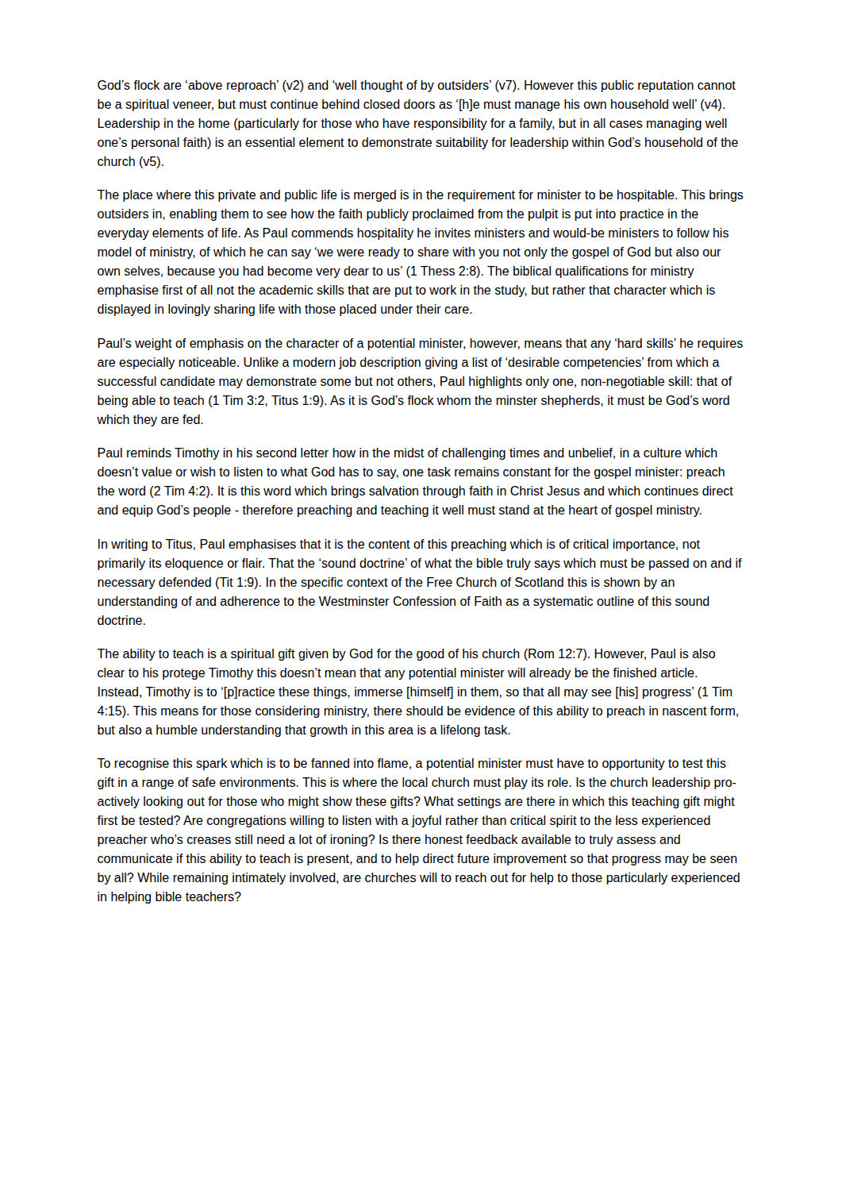God’s flock are ‘above reproach’ (v2) and ‘well thought of by outsiders’ (v7). However this public reputation cannot be a spiritual veneer, but must continue behind closed doors as ‘[h]e must manage his own household well’ (v4). Leadership in the home (particularly for those who have responsibility for a family, but in all cases managing well one’s personal faith) is an essential element to demonstrate suitability for leadership within God’s household of the church (v5).
The place where this private and public life is merged is in the requirement for minister to be hospitable. This brings outsiders in, enabling them to see how the faith publicly proclaimed from the pulpit is put into practice in the everyday elements of life. As Paul commends hospitality he invites ministers and would-be ministers to follow his model of ministry, of which he can say ‘we were ready to share with you not only the gospel of God but also our own selves, because you had become very dear to us’ (1 Thess 2:8). The biblical qualifications for ministry emphasise first of all not the academic skills that are put to work in the study, but rather that character which is displayed in lovingly sharing life with those placed under their care.
Paul’s weight of emphasis on the character of a potential minister, however, means that any ‘hard skills’ he requires are especially noticeable. Unlike a modern job description giving a list of ‘desirable competencies’ from which a successful candidate may demonstrate some but not others, Paul highlights only one, non-negotiable skill: that of being able to teach (1 Tim 3:2, Titus 1:9). As it is God’s flock whom the minster shepherds, it must be God’s word which they are fed.
Paul reminds Timothy in his second letter how in the midst of challenging times and unbelief, in a culture which doesn’t value or wish to listen to what God has to say, one task remains constant for the gospel minister: preach the word (2 Tim 4:2). It is this word which brings salvation through faith in Christ Jesus and which continues direct and equip God’s people - therefore preaching and teaching it well must stand at the heart of gospel ministry.
In writing to Titus, Paul emphasises that it is the content of this preaching which is of critical importance, not primarily its eloquence or flair. That the ‘sound doctrine’ of what the bible truly says which must be passed on and if necessary defended (Tit 1:9). In the specific context of the Free Church of Scotland this is shown by an understanding of and adherence to the Westminster Confession of Faith as a systematic outline of this sound doctrine.
The ability to teach is a spiritual gift given by God for the good of his church (Rom 12:7). However, Paul is also clear to his protege Timothy this doesn’t mean that any potential minister will already be the finished article. Instead, Timothy is to ‘[p]ractice these things, immerse [himself] in them, so that all may see [his] progress’ (1 Tim 4:15). This means for those considering ministry, there should be evidence of this ability to preach in nascent form, but also a humble understanding that growth in this area is a lifelong task.
To recognise this spark which is to be fanned into flame, a potential minister must have to opportunity to test this gift in a range of safe environments. This is where the local church must play its role. Is the church leadership pro-actively looking out for those who might show these gifts? What settings are there in which this teaching gift might first be tested? Are congregations willing to listen with a joyful rather than critical spirit to the less experienced preacher who’s creases still need a lot of ironing? Is there honest feedback available to truly assess and communicate if this ability to teach is present, and to help direct future improvement so that progress may be seen by all? While remaining intimately involved, are churches will to reach out for help to those particularly experienced in helping bible teachers?